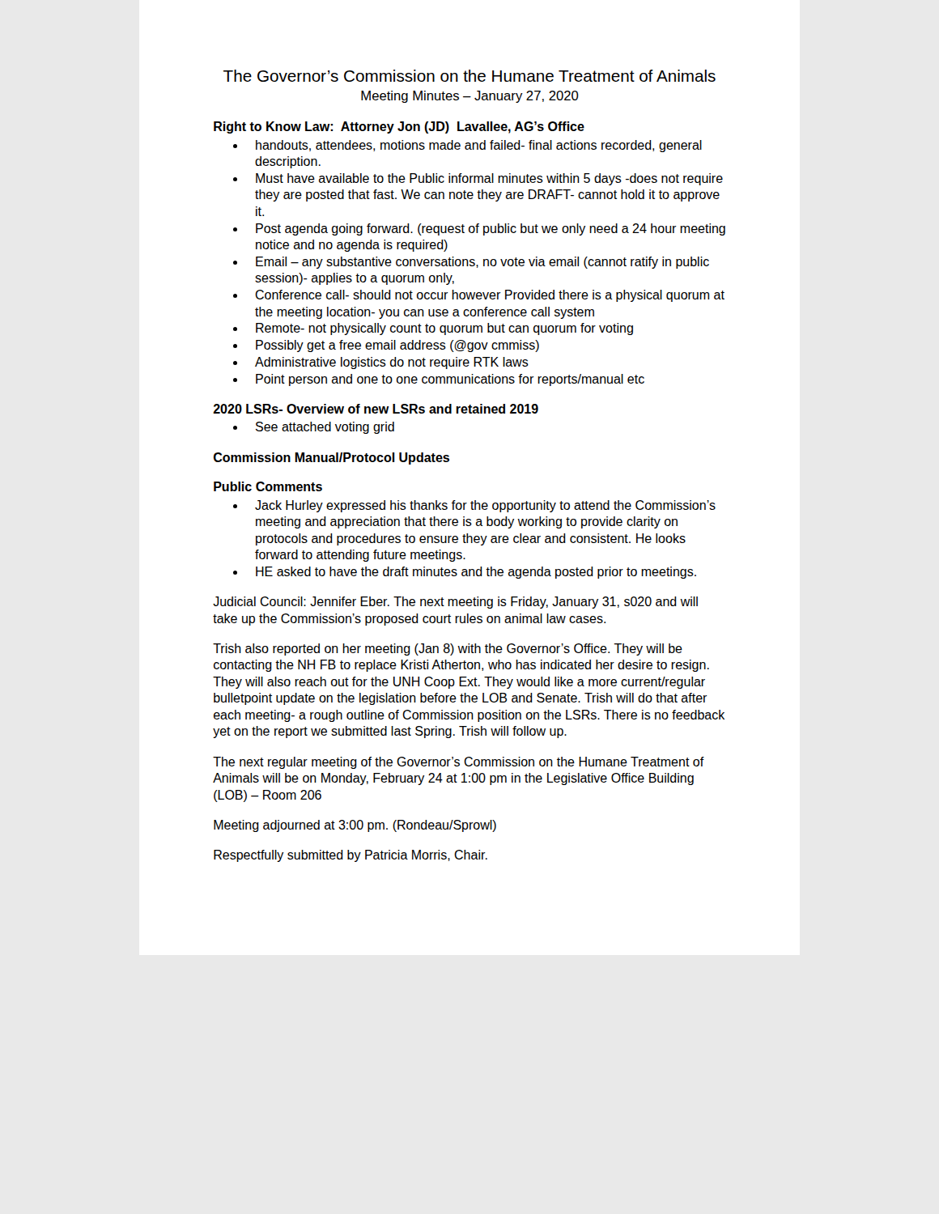The Governor’s Commission on the Humane Treatment of Animals
Meeting Minutes – January 27, 2020
Right to Know Law: Attorney Jon (JD) Lavallee, AG’s Office
handouts, attendees, motions made and failed- final actions recorded, general description.
Must have available to the Public informal minutes within 5 days -does not require they are posted that fast. We can note they are DRAFT- cannot hold it to approve it.
Post agenda going forward. (request of public but we only need a 24 hour meeting notice and no agenda is required)
Email – any substantive conversations, no vote via email (cannot ratify in public session)- applies to a quorum only,
Conference call- should not occur however Provided there is a physical quorum at the meeting location- you can use a conference call system
Remote- not physically count to quorum but can quorum for voting
Possibly get a free email address (@gov cmmiss)
Administrative logistics do not require RTK laws
Point person and one to one communications for reports/manual etc
2020 LSRs- Overview of new LSRs and retained 2019
See attached voting grid
Commission Manual/Protocol Updates
Public Comments
Jack Hurley expressed his thanks for the opportunity to attend the Commission’s meeting and appreciation that there is a body working to provide clarity on protocols and procedures to ensure they are clear and consistent. He looks forward to attending future meetings.
HE asked to have the draft minutes and the agenda posted prior to meetings.
Judicial Council: Jennifer Eber. The next meeting is Friday, January 31, s020 and will take up the Commission’s proposed court rules on animal law cases.
Trish also reported on her meeting (Jan 8) with the Governor’s Office. They will be contacting the NH FB to replace Kristi Atherton, who has indicated her desire to resign. They will also reach out for the UNH Coop Ext. They would like a more current/regular bulletpoint update on the legislation before the LOB and Senate. Trish will do that after each meeting- a rough outline of Commission position on the LSRs. There is no feedback yet on the report we submitted last Spring. Trish will follow up.
The next regular meeting of the Governor’s Commission on the Humane Treatment of Animals will be on Monday, February 24 at 1:00 pm in the Legislative Office Building (LOB) – Room 206
Meeting adjourned at 3:00 pm. (Rondeau/Sprowl)
Respectfully submitted by Patricia Morris, Chair.